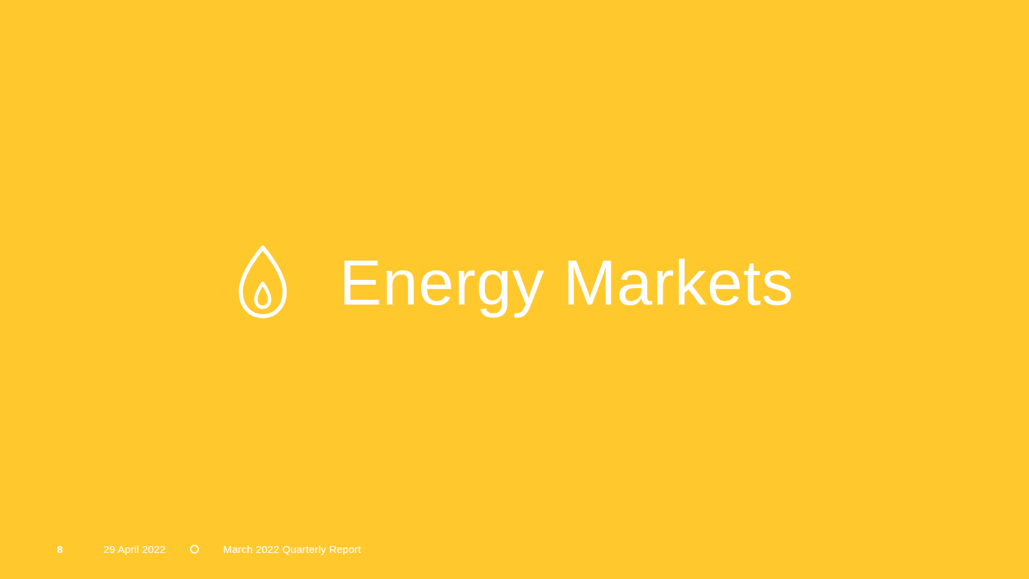Energy Markets
8 29 April 2022 March 2022 Quarterly Report